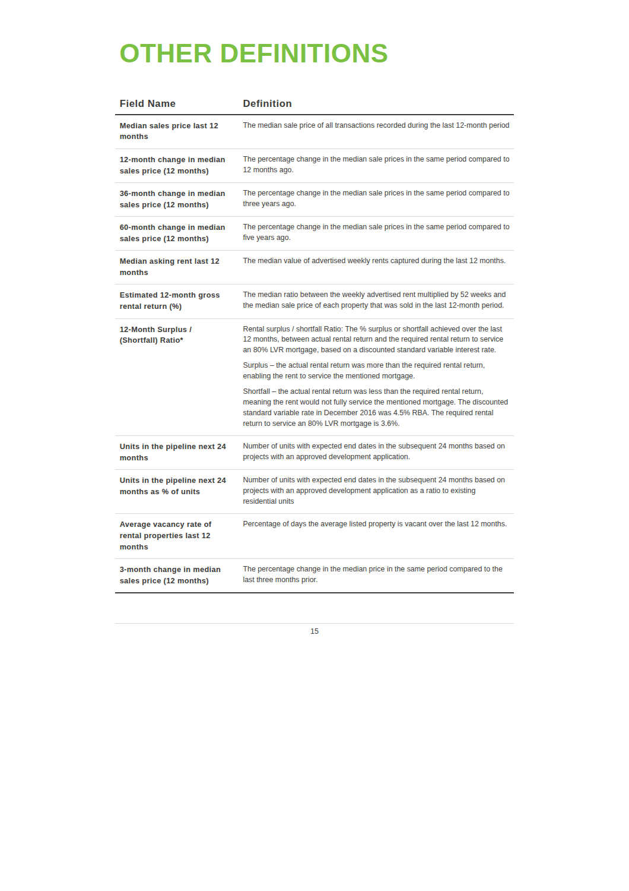OTHER DEFINITIONS
| Field Name | Definition |
| --- | --- |
| Median sales price last 12 months | The median sale price of all transactions recorded during the last 12-month period |
| 12-month change in median sales price (12 months) | The percentage change in the median sale prices in the same period compared to 12 months ago. |
| 36-month change in median sales price (12 months) | The percentage change in the median sale prices in the same period compared to three years ago. |
| 60-month change in median sales price (12 months) | The percentage change in the median sale prices in the same period compared to five years ago. |
| Median asking rent last 12 months | The median value of advertised weekly rents captured during the last 12 months. |
| Estimated 12-month gross rental return (%) | The median ratio between the weekly advertised rent multiplied by 52 weeks and the median sale price of each property that was sold in the last 12-month period. |
| 12-Month Surplus / (Shortfall) Ratio* | Rental surplus / shortfall Ratio: The % surplus or shortfall achieved over the last 12 months, between actual rental return and the required rental return to service an 80% LVR mortgage, based on a discounted standard variable interest rate. Surplus – the actual rental return was more than the required rental return, enabling the rent to service the mentioned mortgage. Shortfall – the actual rental return was less than the required rental return, meaning the rent would not fully service the mentioned mortgage. The discounted standard variable rate in December 2016 was 4.5% RBA. The required rental return to service an 80% LVR mortgage is 3.6%. |
| Units in the pipeline next 24 months | Number of units with expected end dates in the subsequent 24 months based on projects with an approved development application. |
| Units in the pipeline next 24 months as % of units | Number of units with expected end dates in the subsequent 24 months based on projects with an approved development application as a ratio to existing residential units |
| Average vacancy rate of rental properties last 12 months | Percentage of days the average listed property is vacant over the last 12 months. |
| 3-month change in median sales price (12 months) | The percentage change in the median price in the same period compared to the last three months prior. |
15